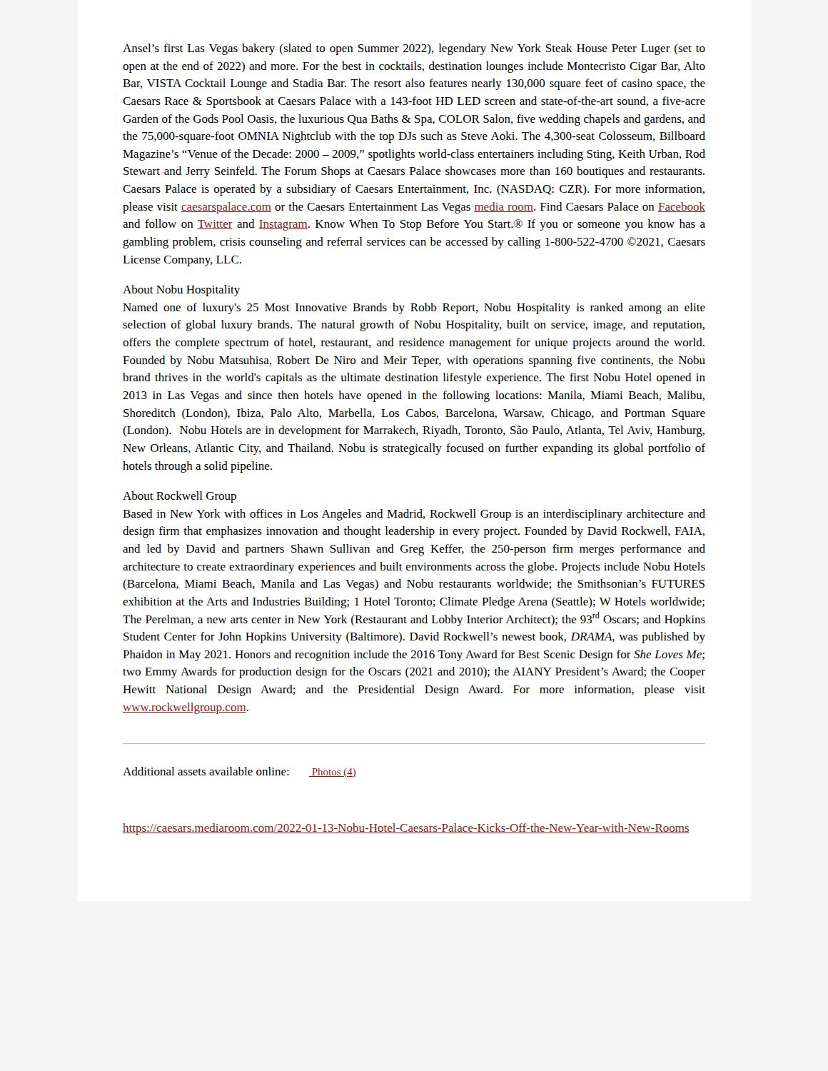Ansel’s first Las Vegas bakery (slated to open Summer 2022), legendary New York Steak House Peter Luger (set to open at the end of 2022) and more. For the best in cocktails, destination lounges include Montecristo Cigar Bar, Alto Bar, VISTA Cocktail Lounge and Stadia Bar. The resort also features nearly 130,000 square feet of casino space, the Caesars Race & Sportsbook at Caesars Palace with a 143-foot HD LED screen and state-of-the-art sound, a five-acre Garden of the Gods Pool Oasis, the luxurious Qua Baths & Spa, COLOR Salon, five wedding chapels and gardens, and the 75,000-square-foot OMNIA Nightclub with the top DJs such as Steve Aoki. The 4,300-seat Colosseum, Billboard Magazine’s “Venue of the Decade: 2000 – 2009,” spotlights world-class entertainers including Sting, Keith Urban, Rod Stewart and Jerry Seinfeld. The Forum Shops at Caesars Palace showcases more than 160 boutiques and restaurants. Caesars Palace is operated by a subsidiary of Caesars Entertainment, Inc. (NASDAQ: CZR). For more information, please visit caesarspalace.com or the Caesars Entertainment Las Vegas media room. Find Caesars Palace on Facebook and follow on Twitter and Instagram. Know When To Stop Before You Start.® If you or someone you know has a gambling problem, crisis counseling and referral services can be accessed by calling 1-800-522-4700 ©2021, Caesars License Company, LLC.
About Nobu Hospitality
Named one of luxury's 25 Most Innovative Brands by Robb Report, Nobu Hospitality is ranked among an elite selection of global luxury brands. The natural growth of Nobu Hospitality, built on service, image, and reputation, offers the complete spectrum of hotel, restaurant, and residence management for unique projects around the world. Founded by Nobu Matsuhisa, Robert De Niro and Meir Teper, with operations spanning five continents, the Nobu brand thrives in the world's capitals as the ultimate destination lifestyle experience. The first Nobu Hotel opened in 2013 in Las Vegas and since then hotels have opened in the following locations: Manila, Miami Beach, Malibu, Shoreditch (London), Ibiza, Palo Alto, Marbella, Los Cabos, Barcelona, Warsaw, Chicago, and Portman Square (London). Nobu Hotels are in development for Marrakech, Riyadh, Toronto, São Paulo, Atlanta, Tel Aviv, Hamburg, New Orleans, Atlantic City, and Thailand. Nobu is strategically focused on further expanding its global portfolio of hotels through a solid pipeline.
About Rockwell Group
Based in New York with offices in Los Angeles and Madrid, Rockwell Group is an interdisciplinary architecture and design firm that emphasizes innovation and thought leadership in every project. Founded by David Rockwell, FAIA, and led by David and partners Shawn Sullivan and Greg Keffer, the 250-person firm merges performance and architecture to create extraordinary experiences and built environments across the globe. Projects include Nobu Hotels (Barcelona, Miami Beach, Manila and Las Vegas) and Nobu restaurants worldwide; the Smithsonian’s FUTURES exhibition at the Arts and Industries Building; 1 Hotel Toronto; Climate Pledge Arena (Seattle); W Hotels worldwide; The Perelman, a new arts center in New York (Restaurant and Lobby Interior Architect); the 93rd Oscars; and Hopkins Student Center for John Hopkins University (Baltimore). David Rockwell’s newest book, DRAMA, was published by Phaidon in May 2021. Honors and recognition include the 2016 Tony Award for Best Scenic Design for She Loves Me; two Emmy Awards for production design for the Oscars (2021 and 2010); the AIANY President’s Award; the Cooper Hewitt National Design Award; and the Presidential Design Award. For more information, please visit www.rockwellgroup.com.
Additional assets available online: Photos (4)
https://caesars.mediaroom.com/2022-01-13-Nobu-Hotel-Caesars-Palace-Kicks-Off-the-New-Year-with-New-Rooms